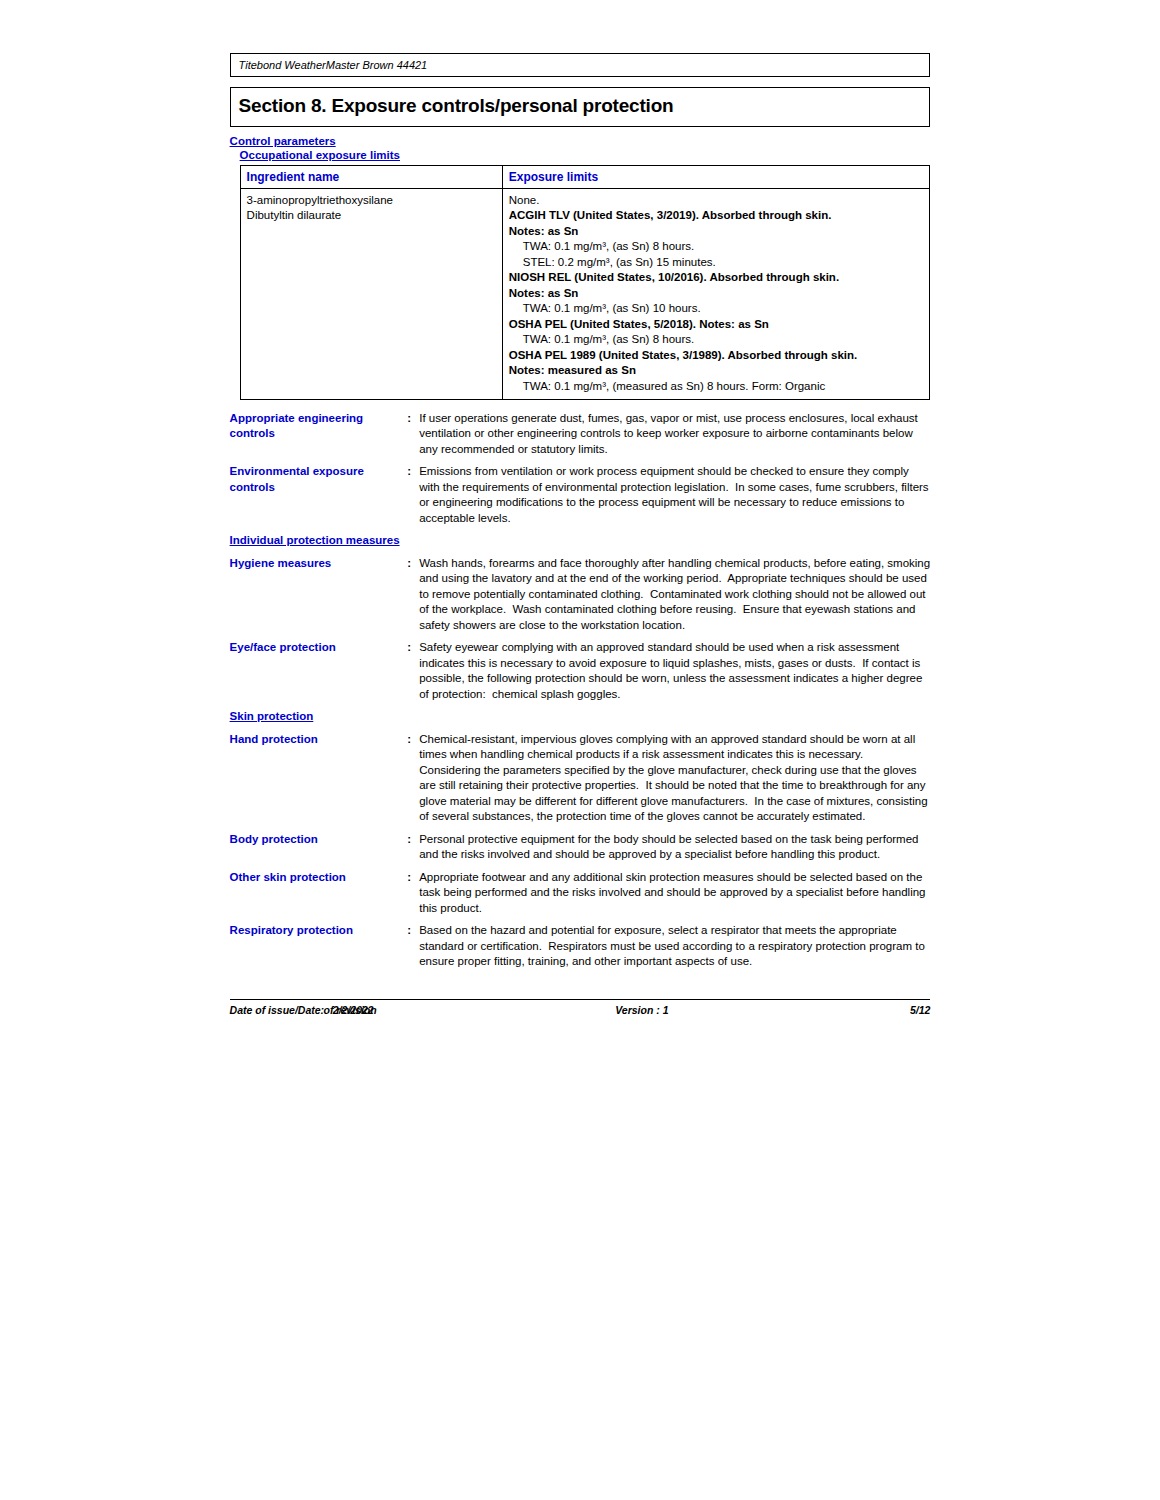Titebond WeatherMaster Brown 44421
Section 8. Exposure controls/personal protection
Control parameters
Occupational exposure limits
| Ingredient name | Exposure limits |
| --- | --- |
| 3-aminopropyltriethoxysilane Dibutyltin dilaurate | None. ACGIH TLV (United States, 3/2019). Absorbed through skin. Notes: as Sn TWA: 0.1 mg/m³, (as Sn) 8 hours. STEL: 0.2 mg/m³, (as Sn) 15 minutes. NIOSH REL (United States, 10/2016). Absorbed through skin. Notes: as Sn TWA: 0.1 mg/m³, (as Sn) 10 hours. OSHA PEL (United States, 5/2018). Notes: as Sn TWA: 0.1 mg/m³, (as Sn) 8 hours. OSHA PEL 1989 (United States, 3/1989). Absorbed through skin. Notes: measured as Sn TWA: 0.1 mg/m³, (measured as Sn) 8 hours. Form: Organic |
| Appropriate engineering controls | : | If user operations generate dust, fumes, gas, vapor or mist, use process enclosures, local exhaust ventilation or other engineering controls to keep worker exposure to airborne contaminants below any recommended or statutory limits. |
| Environmental exposure controls | : | Emissions from ventilation or work process equipment should be checked to ensure they comply with the requirements of environmental protection legislation. In some cases, fume scrubbers, filters or engineering modifications to the process equipment will be necessary to reduce emissions to acceptable levels. |
| Individual protection measures |
| Hygiene measures | : | Wash hands, forearms and face thoroughly after handling chemical products, before eating, smoking and using the lavatory and at the end of the working period. Appropriate techniques should be used to remove potentially contaminated clothing. Contaminated work clothing should not be allowed out of the workplace. Wash contaminated clothing before reusing. Ensure that eyewash stations and safety showers are close to the workstation location. |
| Eye/face protection | : | Safety eyewear complying with an approved standard should be used when a risk assessment indicates this is necessary to avoid exposure to liquid splashes, mists, gases or dusts. If contact is possible, the following protection should be worn, unless the assessment indicates a higher degree of protection: chemical splash goggles. |
| Skin protection |
| Hand protection | : | Chemical-resistant, impervious gloves complying with an approved standard should be worn at all times when handling chemical products if a risk assessment indicates this is necessary. Considering the parameters specified by the glove manufacturer, check during use that the gloves are still retaining their protective properties. It should be noted that the time to breakthrough for any glove material may be different for different glove manufacturers. In the case of mixtures, consisting of several substances, the protection time of the gloves cannot be accurately estimated. |
| Body protection | : | Personal protective equipment for the body should be selected based on the task being performed and the risks involved and should be approved by a specialist before handling this product. |
| Other skin protection | : | Appropriate footwear and any additional skin protection measures should be selected based on the task being performed and the risks involved and should be approved by a specialist before handling this product. |
| Respiratory protection | : | Based on the hazard and potential for exposure, select a respirator that meets the appropriate standard or certification. Respirators must be used according to a respiratory protection program to ensure proper fitting, training, and other important aspects of use. |
Date of issue/Date of revision : 2/2/2022 Version : 1 5/12